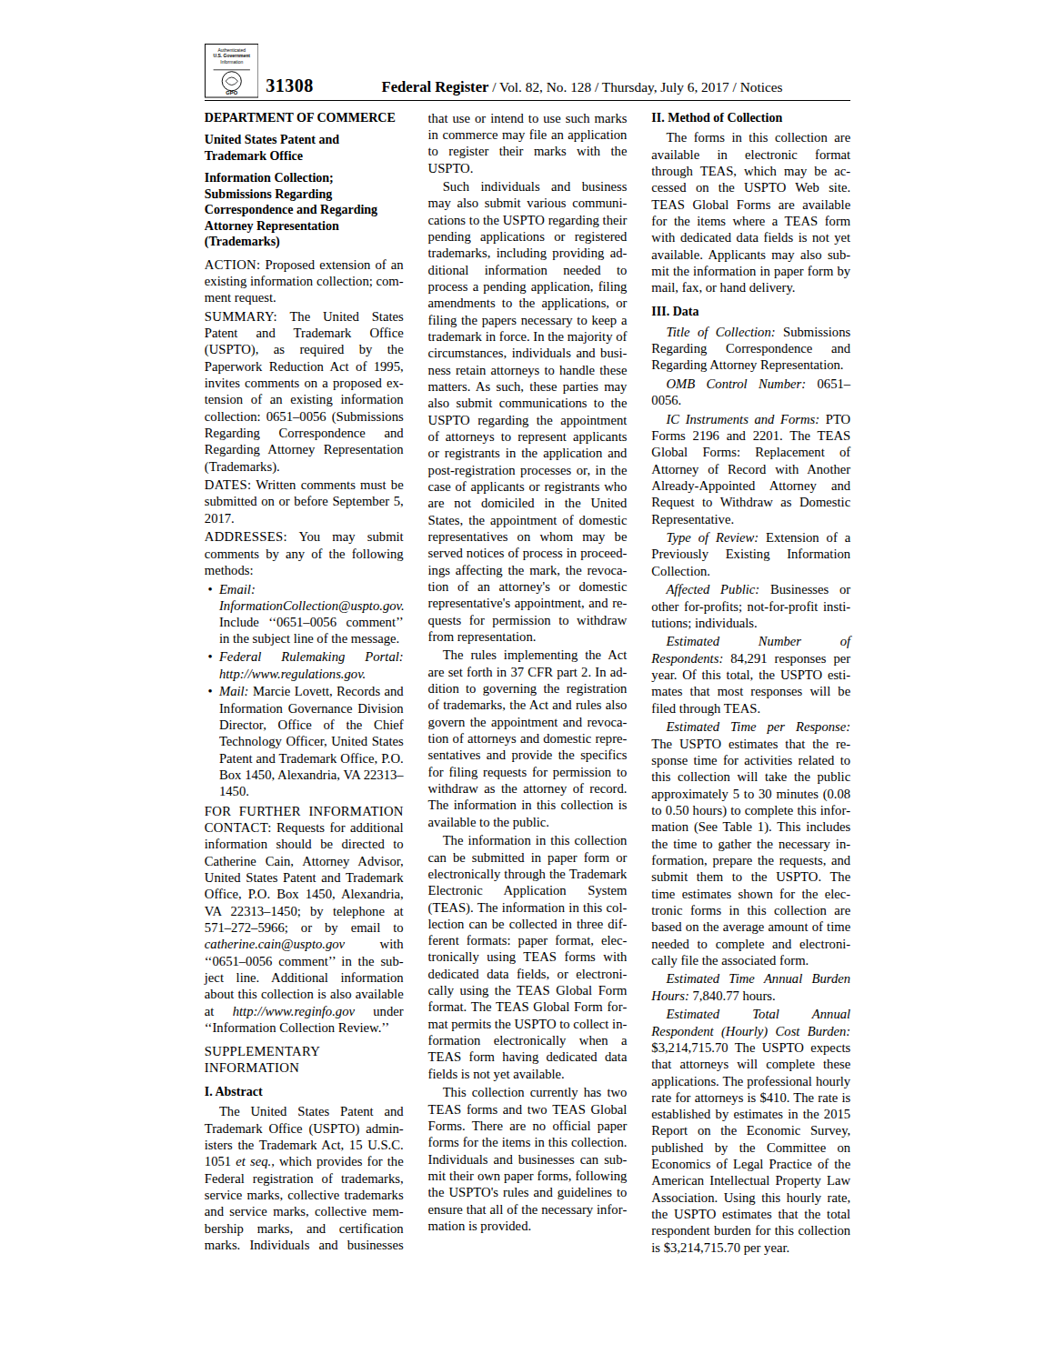Authenticated U.S. Government Information GPO
31308
Federal Register / Vol. 82, No. 128 / Thursday, July 6, 2017 / Notices
DEPARTMENT OF COMMERCE
United States Patent and Trademark Office
Information Collection; Submissions Regarding Correspondence and Regarding Attorney Representation (Trademarks)
ACTION: Proposed extension of an existing information collection; comment request.
SUMMARY: The United States Patent and Trademark Office (USPTO), as required by the Paperwork Reduction Act of 1995, invites comments on a proposed extension of an existing information collection: 0651–0056 (Submissions Regarding Correspondence and Regarding Attorney Representation (Trademarks).
DATES: Written comments must be submitted on or before September 5, 2017.
ADDRESSES: You may submit comments by any of the following methods:
Email: InformationCollection@uspto.gov. Include ‘‘0651–0056 comment’’ in the subject line of the message.
Federal Rulemaking Portal: http://www.regulations.gov.
Mail: Marcie Lovett, Records and Information Governance Division Director, Office of the Chief Technology Officer, United States Patent and Trademark Office, P.O. Box 1450, Alexandria, VA 22313–1450.
FOR FURTHER INFORMATION CONTACT: Requests for additional information should be directed to Catherine Cain, Attorney Advisor, United States Patent and Trademark Office, P.O. Box 1450, Alexandria, VA 22313–1450; by telephone at 571–272–5966; or by email to catherine.cain@uspto.gov with ‘‘0651–0056 comment’’ in the subject line. Additional information about this collection is also available at http://www.reginfo.gov under ‘‘Information Collection Review.’’
SUPPLEMENTARY INFORMATION
I. Abstract
The United States Patent and Trademark Office (USPTO) administers the Trademark Act, 15 U.S.C. 1051 et seq., which provides for the Federal registration of trademarks, service marks, collective trademarks and service marks, collective membership marks, and certification marks. Individuals and businesses that use or intend to use such marks in commerce may file an application to register their marks with the USPTO.
Such individuals and business may also submit various communications to the USPTO regarding their pending applications or registered trademarks, including providing additional information needed to process a pending application, filing amendments to the applications, or filing the papers necessary to keep a trademark in force. In the majority of circumstances, individuals and business retain attorneys to handle these matters. As such, these parties may also submit communications to the USPTO regarding the appointment of attorneys to represent applicants or registrants in the application and post-registration processes or, in the case of applicants or registrants who are not domiciled in the United States, the appointment of domestic representatives on whom may be served notices of process in proceedings affecting the mark, the revocation of an attorney's or domestic representative's appointment, and requests for permission to withdraw from representation.
The rules implementing the Act are set forth in 37 CFR part 2. In addition to governing the registration of trademarks, the Act and rules also govern the appointment and revocation of attorneys and domestic representatives and provide the specifics for filing requests for permission to withdraw as the attorney of record. The information in this collection is available to the public.
The information in this collection can be submitted in paper form or electronically through the Trademark Electronic Application System (TEAS). The information in this collection can be collected in three different formats: paper format, electronically using TEAS forms with dedicated data fields, or electronically using the TEAS Global Form format. The TEAS Global Form format permits the USPTO to collect information electronically when a TEAS form having dedicated data fields is not yet available.
This collection currently has two TEAS forms and two TEAS Global Forms. There are no official paper forms for the items in this collection. Individuals and businesses can submit their own paper forms, following the USPTO's rules and guidelines to ensure that all of the necessary information is provided.
II. Method of Collection
The forms in this collection are available in electronic format through TEAS, which may be accessed on the USPTO Web site. TEAS Global Forms are available for the items where a TEAS form with dedicated data fields is not yet available. Applicants may also submit the information in paper form by mail, fax, or hand delivery.
III. Data
Title of Collection: Submissions Regarding Correspondence and Regarding Attorney Representation.
OMB Control Number: 0651–0056.
IC Instruments and Forms: PTO Forms 2196 and 2201. The TEAS Global Forms: Replacement of Attorney of Record with Another Already-Appointed Attorney and Request to Withdraw as Domestic Representative.
Type of Review: Extension of a Previously Existing Information Collection.
Affected Public: Businesses or other for-profits; not-for-profit institutions; individuals.
Estimated Number of Respondents: 84,291 responses per year. Of this total, the USPTO estimates that most responses will be filed through TEAS.
Estimated Time per Response: The USPTO estimates that the response time for activities related to this collection will take the public approximately 5 to 30 minutes (0.08 to 0.50 hours) to complete this information (See Table 1). This includes the time to gather the necessary information, prepare the requests, and submit them to the USPTO. The time estimates shown for the electronic forms in this collection are based on the average amount of time needed to complete and electronically file the associated form.
Estimated Time Annual Burden Hours: 7,840.77 hours.
Estimated Total Annual Respondent (Hourly) Cost Burden: $3,214,715.70 The USPTO expects that attorneys will complete these applications. The professional hourly rate for attorneys is $410. The rate is established by estimates in the 2015 Report on the Economic Survey, published by the Committee on Economics of Legal Practice of the American Intellectual Property Law Association. Using this hourly rate, the USPTO estimates that the total respondent burden for this collection is $3,214,715.70 per year.